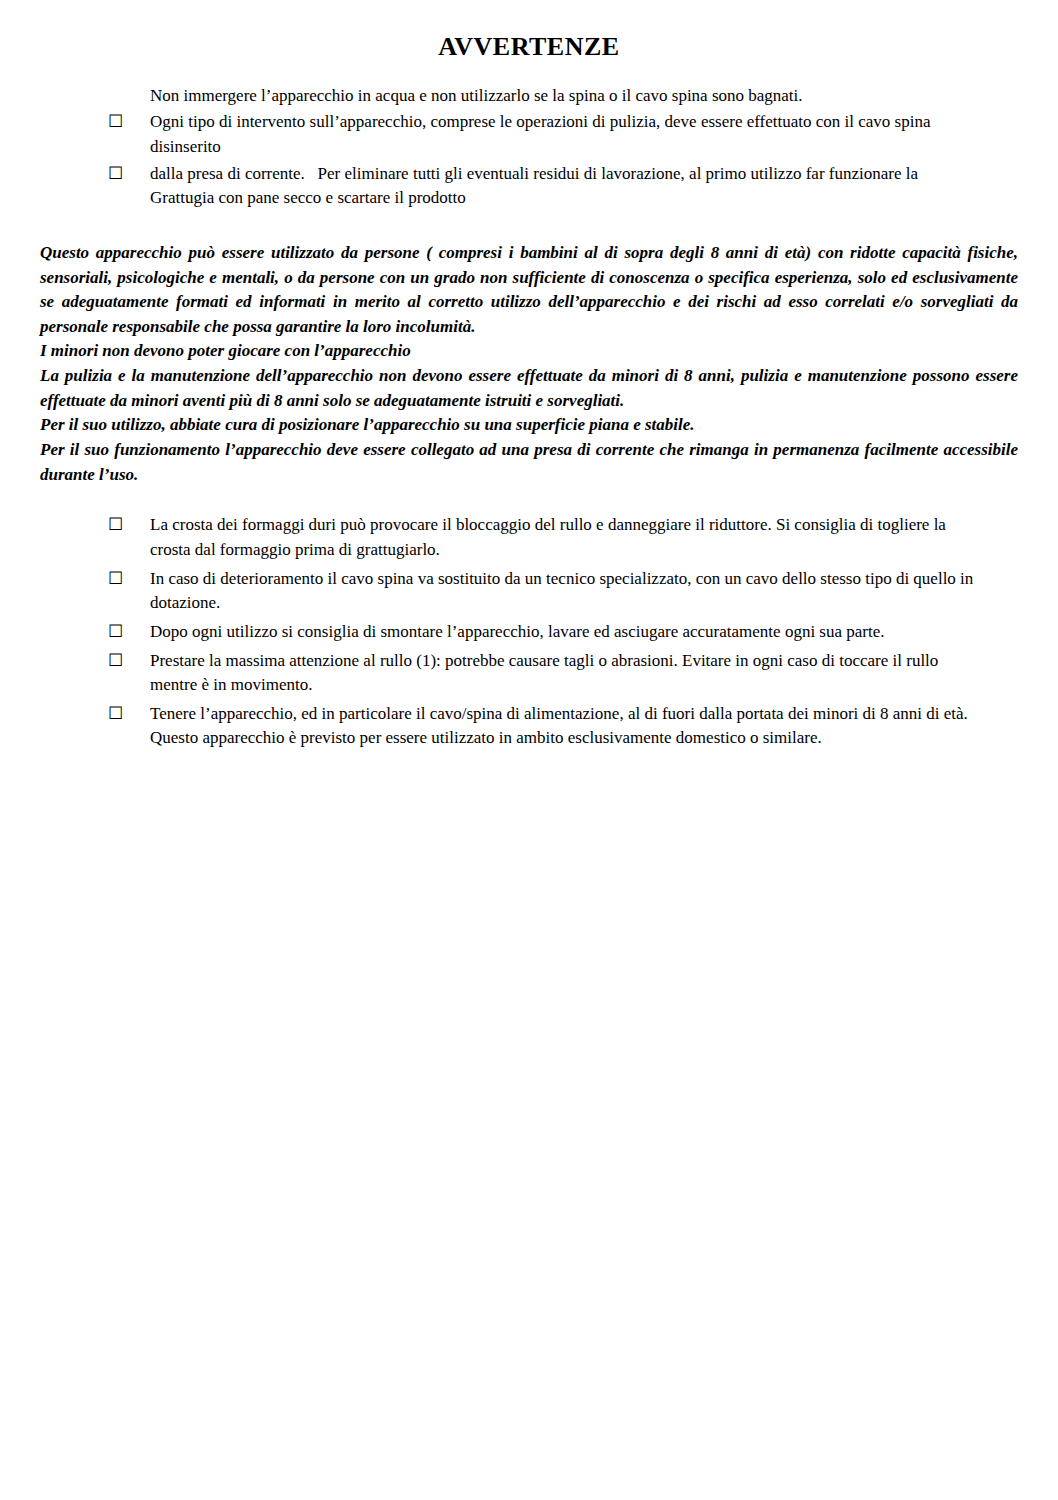AVVERTENZE
Non immergere l’apparecchio in acqua e non utilizzarlo se la spina o il cavo spina sono bagnati.
☐Ogni tipo di intervento sull’apparecchio, comprese le operazioni di pulizia, deve essere effettuato con il cavo spina disinserito
☐dalla presa di corrente. Per eliminare tutti gli eventuali residui di lavorazione, al primo utilizzo far funzionare la Grattugia con pane secco e scartare il prodotto
Questo apparecchio può essere utilizzato da persone ( compresi i bambini al di sopra degli 8 anni di età) con ridotte capacità fisiche, sensoriali, psicologiche e mentali, o da persone con un grado non sufficiente di conoscenza o specifica esperienza, solo ed esclusivamente se adeguatamente formati ed informati in merito al corretto utilizzo dell’apparecchio e dei rischi ad esso correlati e/o sorvegliati da personale responsabile che possa garantire la loro incolumità.
I minori non devono poter giocare con l’apparecchio
La pulizia e la manutenzione dell’apparecchio non devono essere effettuate da minori di 8 anni, pulizia e manutenzione possono essere effettuate da minori aventi più di 8 anni solo se adeguatamente istruiti e sorvegliati.
Per il suo utilizzo, abbiate cura di posizionare l’apparecchio su una superficie piana e stabile.
Per il suo funzionamento l’apparecchio deve essere collegato ad una presa di corrente che rimanga in permanenza facilmente accessibile durante l’uso.
☐La crosta dei formaggi duri può provocare il bloccaggio del rullo e danneggiare il riduttore. Si consiglia di togliere la crosta dal formaggio prima di grattugiarlo.
☐In caso di deterioramento il cavo spina va sostituito da un tecnico specializzato, con un cavo dello stesso tipo di quello in dotazione.
☐Dopo ogni utilizzo si consiglia di smontare l’apparecchio, lavare ed asciugare accuratamente ogni sua parte.
☐Prestare la massima attenzione al rullo (1): potrebbe causare tagli o abrasioni. Evitare in ogni caso di toccare il rullo mentre è in movimento.
☐Tenere l’apparecchio, ed in particolare il cavo/spina di alimentazione, al di fuori dalla portata dei minori di 8 anni di età.
Questo apparecchio è previsto per essere utilizzato in ambito esclusivamente domestico o similare.